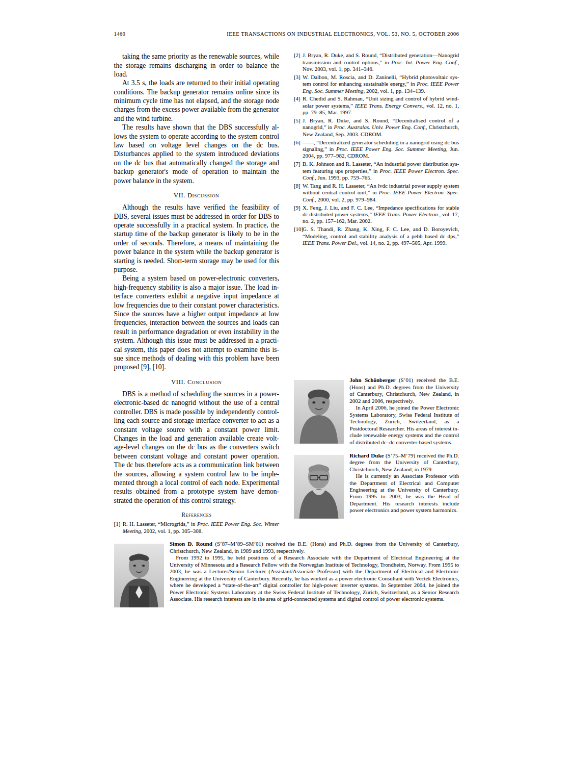1460 IEEE Transactions on Industrial Electronics, Vol. 53, No. 5, October 2006
taking the same priority as the renewable sources, while the storage remains discharging in order to balance the load.
At 3.5 s, the loads are returned to their initial operating conditions. The backup generator remains online since its minimum cycle time has not elapsed, and the storage node charges from the excess power available from the generator and the wind turbine.
The results have shown that the DBS successfully allows the system to operate according to the system control law based on voltage level changes on the dc bus. Disturbances applied to the system introduced deviations on the dc bus that automatically changed the storage and backup generator's mode of operation to maintain the power balance in the system.
VII. Discussion
Although the results have verified the feasibility of DBS, several issues must be addressed in order for DBS to operate successfully in a practical system. In practice, the startup time of the backup generator is likely to be in the order of seconds. Therefore, a means of maintaining the power balance in the system while the backup generator is starting is needed. Short-term storage may be used for this purpose.
Being a system based on power-electronic converters, high-frequency stability is also a major issue. The load interface converters exhibit a negative input impedance at low frequencies due to their constant power characteristics. Since the sources have a higher output impedance at low frequencies, interaction between the sources and loads can result in performance degradation or even instability in the system. Although this issue must be addressed in a practical system, this paper does not attempt to examine this issue since methods of dealing with this problem have been proposed [9], [10].
VIII. Conclusion
DBS is a method of scheduling the sources in a power-electronic-based dc nanogrid without the use of a central controller. DBS is made possible by independently controlling each source and storage interface converter to act as a constant voltage source with a constant power limit. Changes in the load and generation available create voltage-level changes on the dc bus as the converters switch between constant voltage and constant power operation. The dc bus therefore acts as a communication link between the sources, allowing a system control law to be implemented through a local control of each node. Experimental results obtained from a prototype system have demonstrated the operation of this control strategy.
References
[1] R. H. Lasseter, “Microgrids,” in Proc. IEEE Power Eng. Soc. Winter Meeting, 2002, vol. 1, pp. 305–308.
[2] J. Bryan, R. Duke, and S. Round, “Distributed generation—Nanogrid transmission and control options,” in Proc. Int. Power Eng. Conf., Nov. 2003, vol. 1, pp. 341–346.
[3] W. Dalbon, M. Roscia, and D. Zaninelli, “Hybrid photovoltaic system control for enhancing sustainable energy,” in Proc. IEEE Power Eng. Soc. Summer Meeting, 2002, vol. 1, pp. 134–139.
[4] R. Chedid and S. Rahman, “Unit sizing and control of hybrid wind-solar power systems,” IEEE Trans. Energy Convers., vol. 12, no. 1, pp. 79–85, Mar. 1997.
[5] J. Bryan, R. Duke, and S. Round, “Decentralised control of a nanogrid,” in Proc. Australas. Univ. Power Eng. Conf., Christchurch, New Zealand, Sep. 2003. CDROM.
[6]——, “Decentralized generator scheduling in a nanogrid using dc bus signaling,” in Proc. IEEE Power Eng. Soc. Summer Meeting, Jun. 2004, pp. 977–982, CDROM.
[7] B. K. Johnson and R. Lasseter, “An industrial power distribution system featuring ups properties,” in Proc. IEEE Power Electron. Spec. Conf., Jun. 1993, pp. 759–765.
[8] W. Tang and R. H. Lasseter, “An lvdc industrial power supply system without central control unit,” in Proc. IEEE Power Electron. Spec. Conf., 2000, vol. 2, pp. 979–984.
[9] X. Feng, J. Liu, and F. C. Lee, “Impedance specifications for stable dc distributed power systems,” IEEE Trans. Power Electron., vol. 17, no. 2, pp. 157–162, Mar. 2002.
[10] G. S. Thandi, R. Zhang, K. Xing, F. C. Lee, and D. Boroyevich, “Modeling, control and stability analysis of a pebb based dc dps,” IEEE Trans. Power Del., vol. 14, no. 2, pp. 497–505, Apr. 1999.
John Schönberger (S’01) received the B.E. (Hons) and Ph.D. degrees from the University of Canterbury, Christchurch, New Zealand, in 2002 and 2006, respectively.
In April 2006, he joined the Power Electronic Systems Laboratory, Swiss Federal Institute of Technology, Zürich, Switzerland, as a Postdoctoral Researcher. His areas of interest include renewable energy systems and the control of distributed dc–dc converter-based systems.
Richard Duke (S’75–M’79) received the Ph.D. degree from the University of Canterbury, Christchurch, New Zealand, in 1979.
He is currently an Associate Professor with the Department of Electrical and Computer Engineering at the University of Canterbury. From 1995 to 2003, he was the Head of Department. His research interests include power electronics and power system harmonics.
Simon D. Round (S’87–M’89–SM’01) received the B.E. (Hons) and Ph.D. degrees from the University of Canterbury, Christchurch, New Zealand, in 1989 and 1993, respectively.
From 1992 to 1995, he held positions of a Research Associate with the Department of Electrical Engineering at the University of Minnesota and a Research Fellow with the Norwegian Institute of Technology, Trondheim, Norway. From 1995 to 2003, he was a Lecturer/Senior Lecturer (Assistant/Associate Professor) with the Department of Electrical and Electronic Engineering at the University of Canterbury. Recently, he has worked as a power electronic Consultant with Vectek Electronics, where he developed a “state-of-the-art” digital controller for high-power inverter systems. In September 2004, he joined the Power Electronic Systems Laboratory at the Swiss Federal Institute of Technology, Zürich, Switzerland, as a Senior Research Associate. His research interests are in the area of grid-connected systems and digital control of power electronic systems.